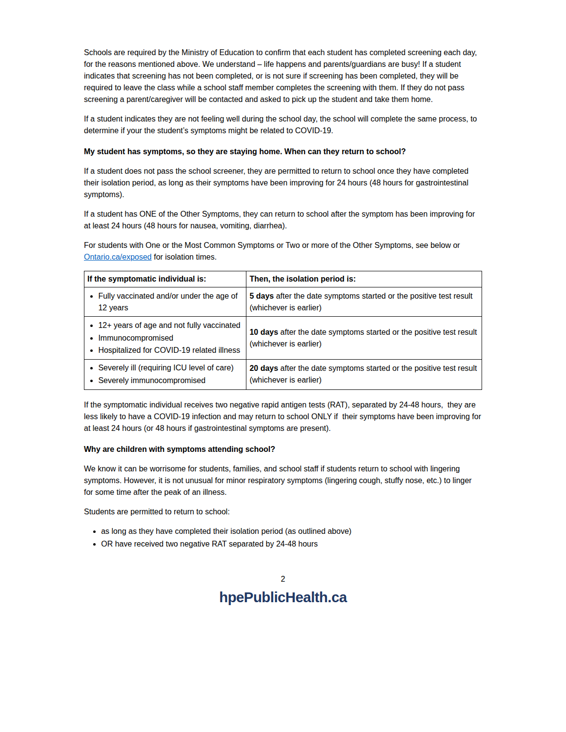Schools are required by the Ministry of Education to confirm that each student has completed screening each day, for the reasons mentioned above. We understand – life happens and parents/guardians are busy! If a student indicates that screening has not been completed, or is not sure if screening has been completed, they will be required to leave the class while a school staff member completes the screening with them. If they do not pass screening a parent/caregiver will be contacted and asked to pick up the student and take them home.
If a student indicates they are not feeling well during the school day, the school will complete the same process, to determine if your the student’s symptoms might be related to COVID-19.
My student has symptoms, so they are staying home. When can they return to school?
If a student does not pass the school screener, they are permitted to return to school once they have completed their isolation period, as long as their symptoms have been improving for 24 hours (48 hours for gastrointestinal symptoms).
If a student has ONE of the Other Symptoms, they can return to school after the symptom has been improving for at least 24 hours (48 hours for nausea, vomiting, diarrhea).
For students with One or the Most Common Symptoms or Two or more of the Other Symptoms, see below or Ontario.ca/exposed for isolation times.
| If the symptomatic individual is: | Then, the isolation period is: |
| --- | --- |
| Fully vaccinated and/or under the age of 12 years | 5 days after the date symptoms started or the positive test result (whichever is earlier) |
| 12+ years of age and not fully vaccinated Immunocompromised Hospitalized for COVID-19 related illness | 10 days after the date symptoms started or the positive test result (whichever is earlier) |
| Severely ill (requiring ICU level of care) Severely immunocompromised | 20 days after the date symptoms started or the positive test result (whichever is earlier) |
If the symptomatic individual receives two negative rapid antigen tests (RAT), separated by 24-48 hours, they are less likely to have a COVID-19 infection and may return to school ONLY if their symptoms have been improving for at least 24 hours (or 48 hours if gastrointestinal symptoms are present).
Why are children with symptoms attending school?
We know it can be worrisome for students, families, and school staff if students return to school with lingering symptoms. However, it is not unusual for minor respiratory symptoms (lingering cough, stuffy nose, etc.) to linger for some time after the peak of an illness.
Students are permitted to return to school:
as long as they have completed their isolation period (as outlined above)
OR have received two negative RAT separated by 24-48 hours
2
hpePublicHealth.ca